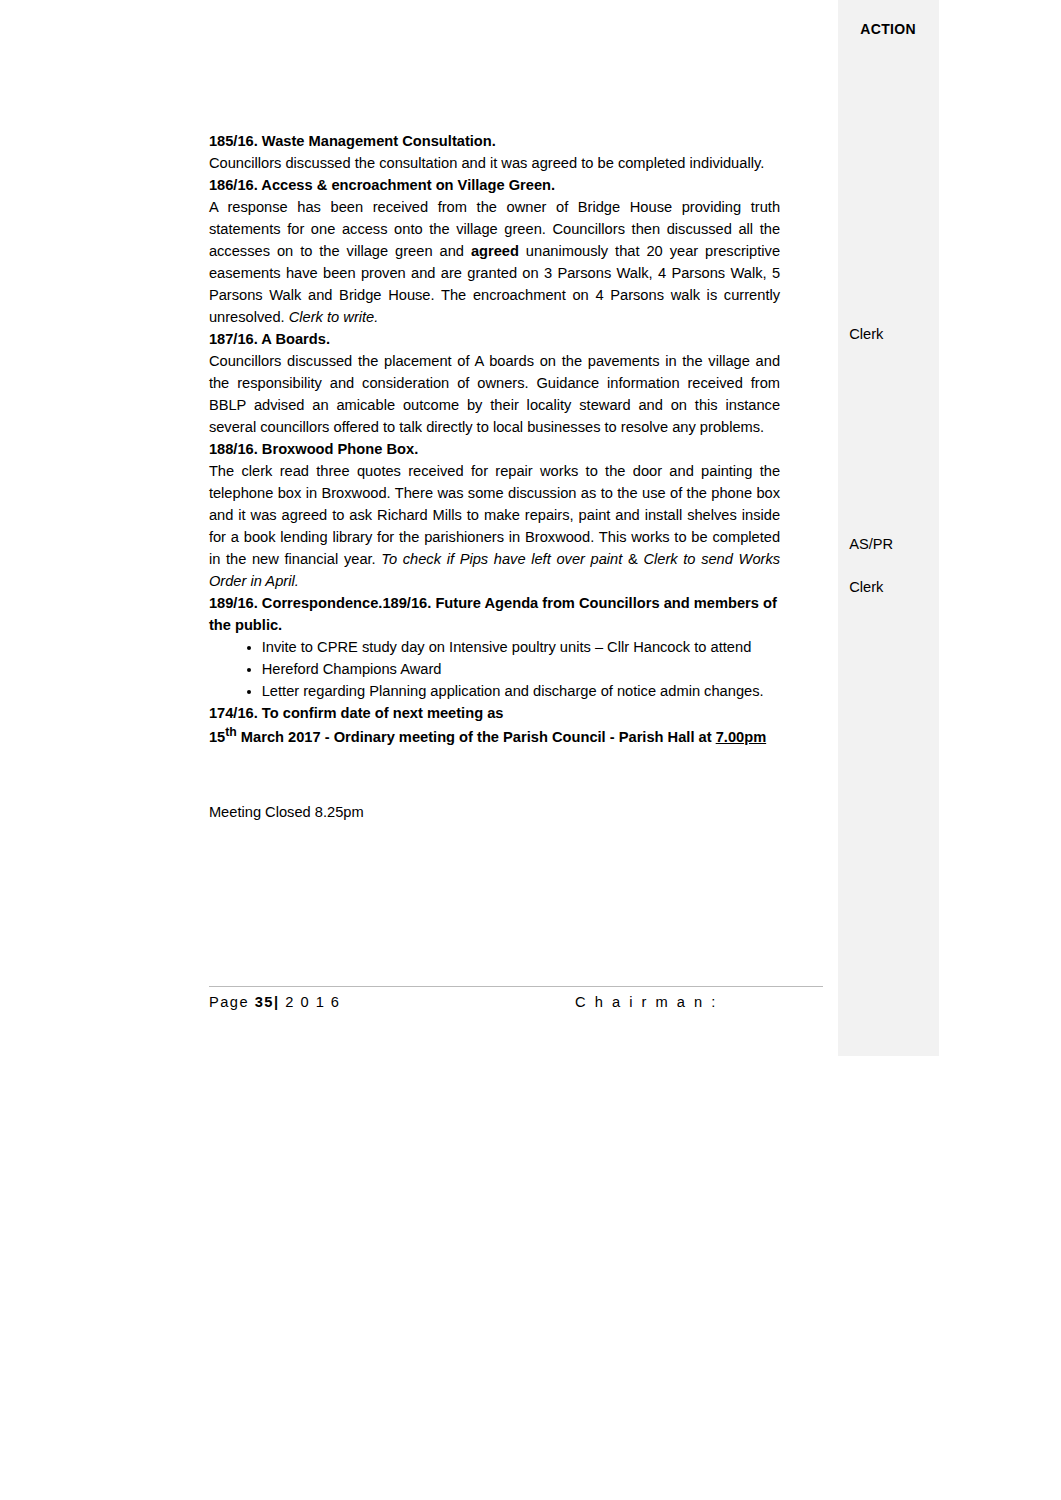ACTION
Clerk
AS/PR
Clerk
185/16. Waste Management Consultation.
Councillors discussed the consultation and it was agreed to be completed individually.
186/16. Access & encroachment on Village Green.
A response has been received from the owner of Bridge House providing truth statements for one access onto the village green. Councillors then discussed all the accesses on to the village green and agreed unanimously that 20 year prescriptive easements have been proven and are granted on 3 Parsons Walk, 4 Parsons Walk, 5 Parsons Walk and Bridge House. The encroachment on 4 Parsons walk is currently unresolved. Clerk to write.
187/16. A Boards.
Councillors discussed the placement of A boards on the pavements in the village and the responsibility and consideration of owners. Guidance information received from BBLP advised an amicable outcome by their locality steward and on this instance several councillors offered to talk directly to local businesses to resolve any problems.
188/16. Broxwood Phone Box.
The clerk read three quotes received for repair works to the door and painting the telephone box in Broxwood. There was some discussion as to the use of the phone box and it was agreed to ask Richard Mills to make repairs, paint and install shelves inside for a book lending library for the parishioners in Broxwood. This works to be completed in the new financial year. To check if Pips have left over paint & Clerk to send Works Order in April.
189/16. Correspondence
.
189/16. Future Agenda from Councillors and members of the public.
Invite to CPRE study day on Intensive poultry units – Cllr Hancock to attend
Hereford Champions Award
Letter regarding Planning application and discharge of notice admin changes.
174/16. To confirm date of next meeting as
15th March 2017 - Ordinary meeting of the Parish Council - Parish Hall at 7.00pm
Meeting Closed 8.25pm
Page 35| 2 0 1 6
C h a i r m a n :